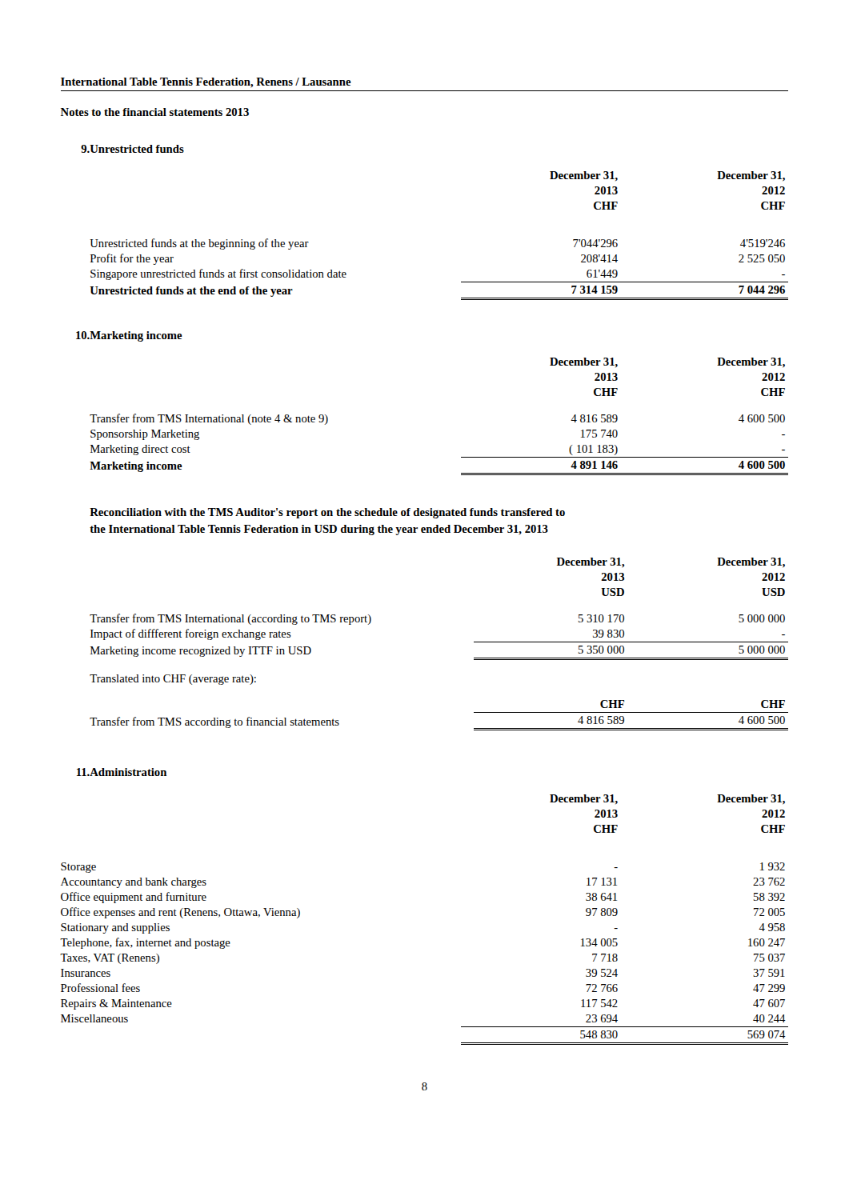International Table Tennis Federation, Renens / Lausanne
Notes to the financial statements 2013
9. Unrestricted funds
| | December 31, | December 31, |
| | 2013 | 2012 |
| | CHF | CHF |
| Unrestricted funds at the beginning of the year | 7'044'296 | 4'519'246 |
| Profit for the year | 208'414 | 2 525 050 |
| Singapore unrestricted funds at first consolidation date | 61'449 | - |
| Unrestricted funds at the end of the year | 7 314 159 | 7 044 296 |
10. Marketing income
| | December 31, | December 31, |
| | 2013 | 2012 |
| | CHF | CHF |
| Transfer from TMS International (note 4 & note 9) | 4 816 589 | 4 600 500 |
| Sponsorship Marketing | 175 740 | - |
| Marketing direct cost | ( 101 183) | - |
| Marketing income | 4 891 146 | 4 600 500 |
Reconciliation with the TMS Auditor's report on the schedule of designated funds transfered to
the International Table Tennis Federation in USD during the year ended December 31, 2013
| | December 31, | December 31, |
| | 2013 | 2012 |
| | USD | USD |
| Transfer from TMS International (according to TMS report) | 5 310 170 | 5 000 000 |
| Impact of diffferent foreign exchange rates | 39 830 | - |
| Marketing income recognized by ITTF in USD | 5 350 000 | 5 000 000 |
| Translated into CHF (average rate): | | |
| | CHF | CHF |
| Transfer from TMS according to financial statements | 4 816 589 | 4 600 500 |
11. Administration
| | December 31, | December 31, |
| | 2013 | 2012 |
| | CHF | CHF |
| Storage | - | 1 932 |
| Accountancy and bank charges | 17 131 | 23 762 |
| Office equipment and furniture | 38 641 | 58 392 |
| Office expenses and rent (Renens, Ottawa, Vienna) | 97 809 | 72 005 |
| Stationary and supplies | - | 4 958 |
| Telephone, fax, internet and postage | 134 005 | 160 247 |
| Taxes, VAT (Renens) | 7 718 | 75 037 |
| Insurances | 39 524 | 37 591 |
| Professional fees | 72 766 | 47 299 |
| Repairs & Maintenance | 117 542 | 47 607 |
| Miscellaneous | 23 694 | 40 244 |
| | 548 830 | 569 074 |
8